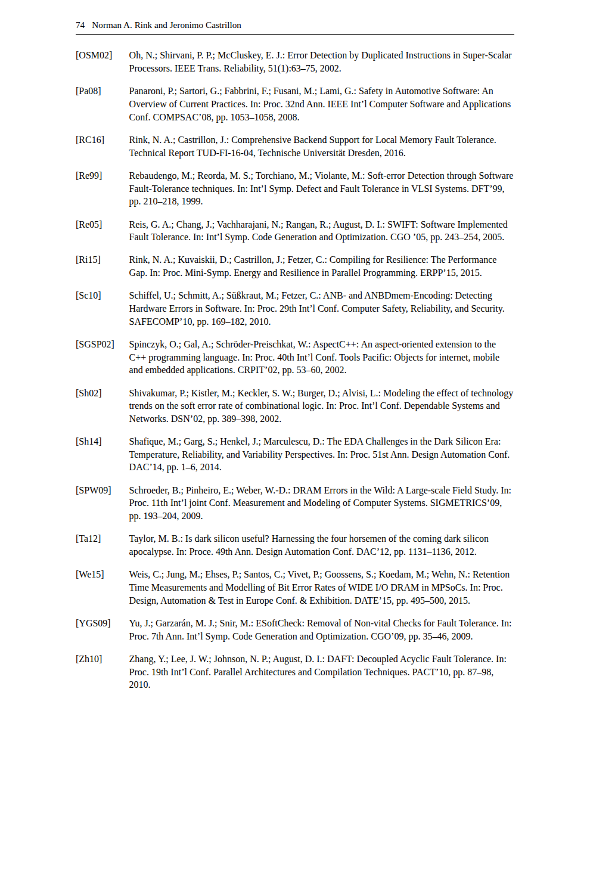74 Norman A. Rink and Jeronimo Castrillon
[OSM02]
Oh, N.; Shirvani, P. P.; McCluskey, E. J.: Error Detection by Duplicated Instructions in Super-Scalar Processors. IEEE Trans. Reliability, 51(1):63–75, 2002.
[Pa08]
Panaroni, P.; Sartori, G.; Fabbrini, F.; Fusani, M.; Lami, G.: Safety in Automotive Software: An Overview of Current Practices. In: Proc. 32nd Ann. IEEE Int’l Computer Software and Applications Conf. COMPSAC’08, pp. 1053–1058, 2008.
[RC16]
Rink, N. A.; Castrillon, J.: Comprehensive Backend Support for Local Memory Fault Tolerance. Technical Report TUD-FI-16-04, Technische Universität Dresden, 2016.
[Re99]
Rebaudengo, M.; Reorda, M. S.; Torchiano, M.; Violante, M.: Soft-error Detection through Software Fault-Tolerance techniques. In: Int’l Symp. Defect and Fault Tolerance in VLSI Systems. DFT’99, pp. 210–218, 1999.
[Re05]
Reis, G. A.; Chang, J.; Vachharajani, N.; Rangan, R.; August, D. I.: SWIFT: Software Implemented Fault Tolerance. In: Int’l Symp. Code Generation and Optimization. CGO ’05, pp. 243–254, 2005.
[Ri15]
Rink, N. A.; Kuvaiskii, D.; Castrillon, J.; Fetzer, C.: Compiling for Resilience: The Performance Gap. In: Proc. Mini-Symp. Energy and Resilience in Parallel Programming. ERPP’15, 2015.
[Sc10]
Schiffel, U.; Schmitt, A.; Süßkraut, M.; Fetzer, C.: ANB- and ANBDmem-Encoding: Detecting Hardware Errors in Software. In: Proc. 29th Int’l Conf. Computer Safety, Reliability, and Security. SAFECOMP’10, pp. 169–182, 2010.
[SGSP02]
Spinczyk, O.; Gal, A.; Schröder-Preischkat, W.: AspectC++: An aspect-oriented extension to the C++ programming language. In: Proc. 40th Int’l Conf. Tools Pacific: Objects for internet, mobile and embedded applications. CRPIT’02, pp. 53–60, 2002.
[Sh02]
Shivakumar, P.; Kistler, M.; Keckler, S. W.; Burger, D.; Alvisi, L.: Modeling the effect of technology trends on the soft error rate of combinational logic. In: Proc. Int’l Conf. Dependable Systems and Networks. DSN’02, pp. 389–398, 2002.
[Sh14]
Shafique, M.; Garg, S.; Henkel, J.; Marculescu, D.: The EDA Challenges in the Dark Silicon Era: Temperature, Reliability, and Variability Perspectives. In: Proc. 51st Ann. Design Automation Conf. DAC’14, pp. 1–6, 2014.
[SPW09]
Schroeder, B.; Pinheiro, E.; Weber, W.-D.: DRAM Errors in the Wild: A Large-scale Field Study. In: Proc. 11th Int’l joint Conf. Measurement and Modeling of Computer Systems. SIGMETRICS’09, pp. 193–204, 2009.
[Ta12]
Taylor, M. B.: Is dark silicon useful? Harnessing the four horsemen of the coming dark silicon apocalypse. In: Proce. 49th Ann. Design Automation Conf. DAC’12, pp. 1131–1136, 2012.
[We15]
Weis, C.; Jung, M.; Ehses, P.; Santos, C.; Vivet, P.; Goossens, S.; Koedam, M.; Wehn, N.: Retention Time Measurements and Modelling of Bit Error Rates of WIDE I/O DRAM in MPSoCs. In: Proc. Design, Automation & Test in Europe Conf. & Exhibition. DATE’15, pp. 495–500, 2015.
[YGS09]
Yu, J.; Garzarán, M. J.; Snir, M.: ESoftCheck: Removal of Non-vital Checks for Fault Tolerance. In: Proc. 7th Ann. Int’l Symp. Code Generation and Optimization. CGO’09, pp. 35–46, 2009.
[Zh10]
Zhang, Y.; Lee, J. W.; Johnson, N. P.; August, D. I.: DAFT: Decoupled Acyclic Fault Tolerance. In: Proc. 19th Int’l Conf. Parallel Architectures and Compilation Techniques. PACT’10, pp. 87–98, 2010.